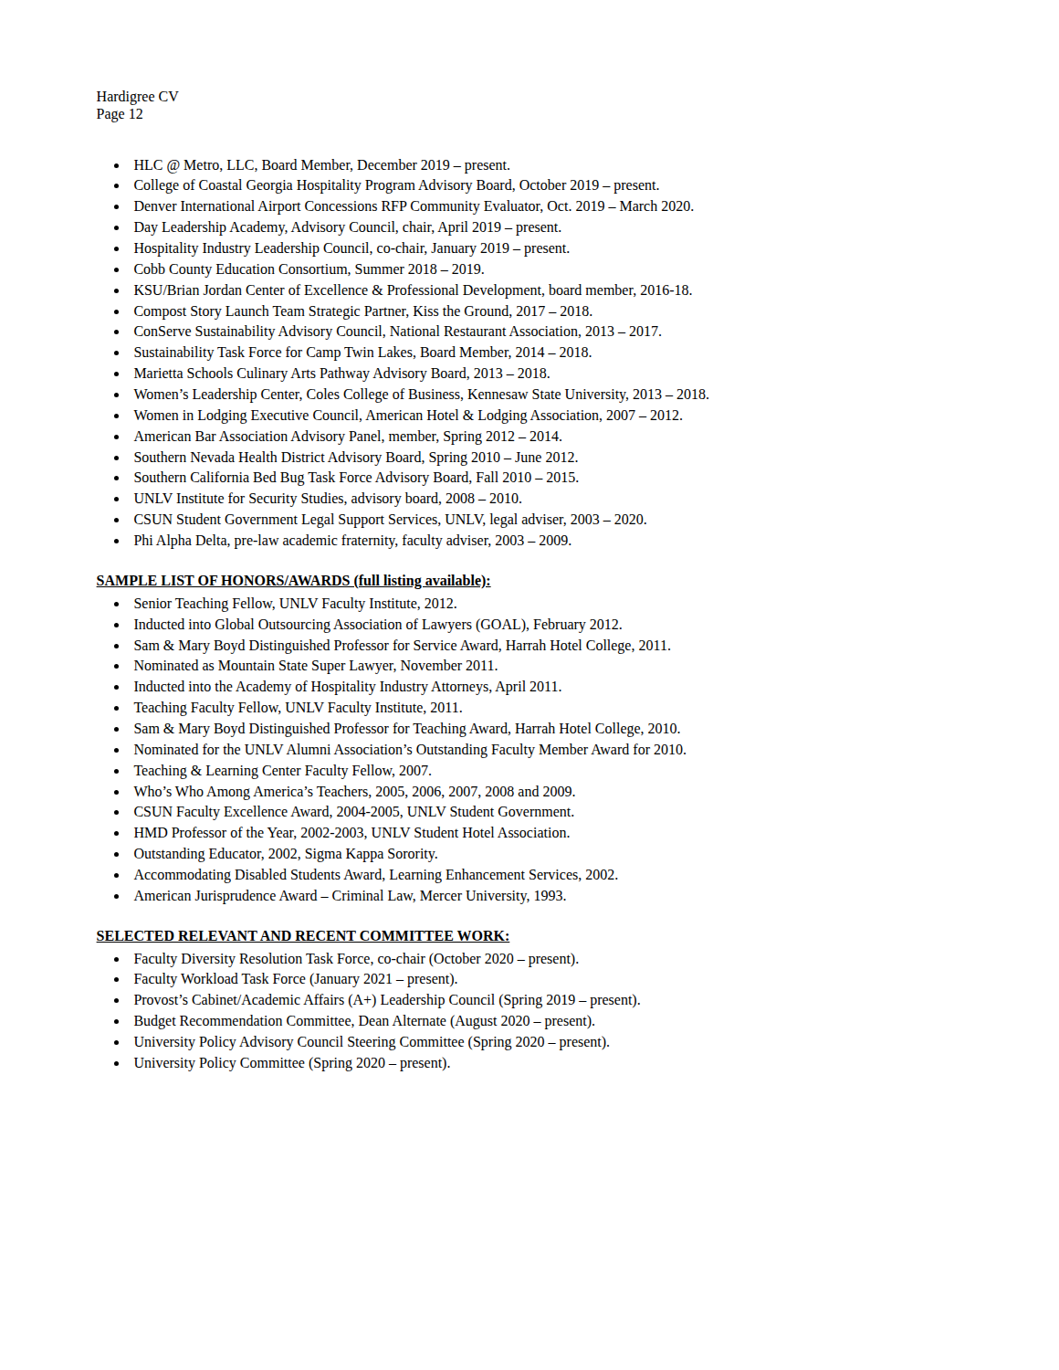Hardigree CV
Page 12
HLC @ Metro, LLC, Board Member, December 2019 – present.
College of Coastal Georgia Hospitality Program Advisory Board, October 2019 – present.
Denver International Airport Concessions RFP Community Evaluator, Oct. 2019 – March 2020.
Day Leadership Academy, Advisory Council, chair, April 2019 – present.
Hospitality Industry Leadership Council, co-chair, January 2019 – present.
Cobb County Education Consortium, Summer 2018 – 2019.
KSU/Brian Jordan Center of Excellence & Professional Development, board member, 2016-18.
Compost Story Launch Team Strategic Partner, Kiss the Ground, 2017 – 2018.
ConServe Sustainability Advisory Council, National Restaurant Association, 2013 – 2017.
Sustainability Task Force for Camp Twin Lakes, Board Member, 2014 – 2018.
Marietta Schools Culinary Arts Pathway Advisory Board, 2013 – 2018.
Women’s Leadership Center, Coles College of Business, Kennesaw State University, 2013 – 2018.
Women in Lodging Executive Council, American Hotel & Lodging Association, 2007 – 2012.
American Bar Association Advisory Panel, member, Spring 2012 – 2014.
Southern Nevada Health District Advisory Board, Spring 2010 – June 2012.
Southern California Bed Bug Task Force Advisory Board, Fall 2010 – 2015.
UNLV Institute for Security Studies, advisory board, 2008 – 2010.
CSUN Student Government Legal Support Services, UNLV, legal adviser, 2003 – 2020.
Phi Alpha Delta, pre-law academic fraternity, faculty adviser, 2003 – 2009.
SAMPLE LIST OF HONORS/AWARDS (full listing available):
Senior Teaching Fellow, UNLV Faculty Institute, 2012.
Inducted into Global Outsourcing Association of Lawyers (GOAL), February 2012.
Sam & Mary Boyd Distinguished Professor for Service Award, Harrah Hotel College, 2011.
Nominated as Mountain State Super Lawyer, November 2011.
Inducted into the Academy of Hospitality Industry Attorneys, April 2011.
Teaching Faculty Fellow, UNLV Faculty Institute, 2011.
Sam & Mary Boyd Distinguished Professor for Teaching Award, Harrah Hotel College, 2010.
Nominated for the UNLV Alumni Association’s Outstanding Faculty Member Award for 2010.
Teaching & Learning Center Faculty Fellow, 2007.
Who’s Who Among America’s Teachers, 2005, 2006, 2007, 2008 and 2009.
CSUN Faculty Excellence Award, 2004-2005, UNLV Student Government.
HMD Professor of the Year, 2002-2003, UNLV Student Hotel Association.
Outstanding Educator, 2002, Sigma Kappa Sorority.
Accommodating Disabled Students Award, Learning Enhancement Services, 2002.
American Jurisprudence Award – Criminal Law, Mercer University, 1993.
SELECTED RELEVANT AND RECENT COMMITTEE WORK:
Faculty Diversity Resolution Task Force, co-chair (October 2020 – present).
Faculty Workload Task Force (January 2021 – present).
Provost’s Cabinet/Academic Affairs (A+) Leadership Council (Spring 2019 – present).
Budget Recommendation Committee, Dean Alternate (August 2020 – present).
University Policy Advisory Council Steering Committee (Spring 2020 – present).
University Policy Committee (Spring 2020 – present).